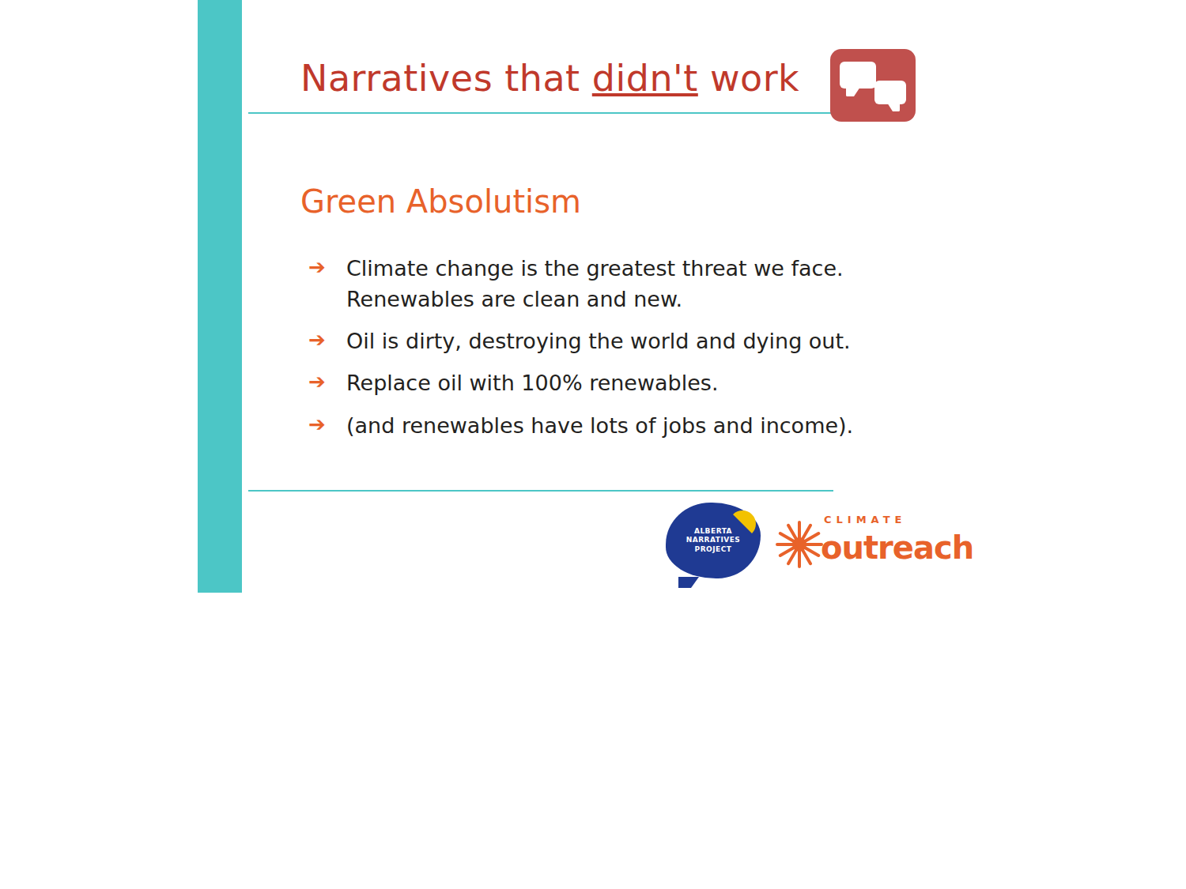Narratives that didn't work
Green Absolutism
Climate change is the greatest threat we face. Renewables are clean and new.
Oil is dirty, destroying the world and dying out.
Replace oil with 100% renewables.
(and renewables have lots of jobs and income).
Alberta
Narratives
Project
CLIMATE
outreach